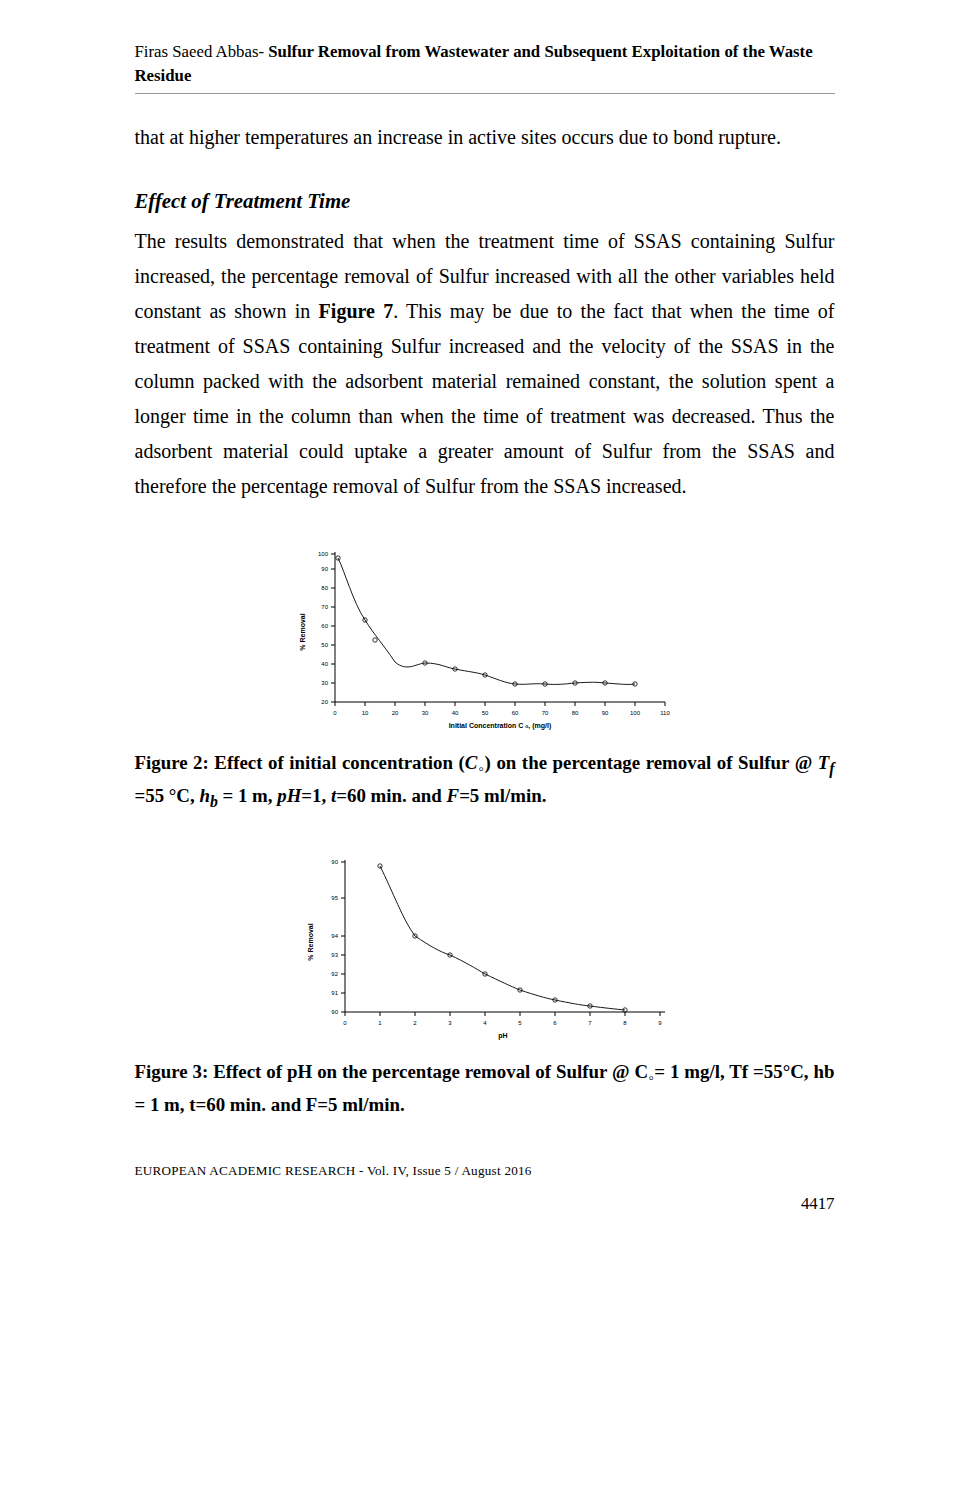Firas Saeed Abbas- Sulfur Removal from Wastewater and Subsequent Exploitation of the Waste Residue
that at higher temperatures an increase in active sites occurs due to bond rupture.
Effect of Treatment Time
The results demonstrated that when the treatment time of SSAS containing Sulfur increased, the percentage removal of Sulfur increased with all the other variables held constant as shown in Figure 7. This may be due to the fact that when the time of treatment of SSAS containing Sulfur increased and the velocity of the SSAS in the column packed with the adsorbent material remained constant, the solution spent a longer time in the column than when the time of treatment was decreased. Thus the adsorbent material could uptake a greater amount of Sulfur from the SSAS and therefore the percentage removal of Sulfur from the SSAS increased.
20 30 40 50 60 70 80 90 100 0 10 20 30 40 50 60 70 80 90 100 110 Initial Concentration C o, (mg/l) % Removal
Figure 2: Effect of initial concentration (C◦) on the percentage removal of Sulfur @ Tf =55 °C, hb = 1 m, pH=1, t=60 min. and F=5 ml/min.
90 91 92 93 94 95 90 0 1 2 3 4 5 6 7 8 9 pH % Removal
Figure 3: Effect of pH on the percentage removal of Sulfur @ C◦= 1 mg/l, Tf =55°C, hb = 1 m, t=60 min. and F=5 ml/min.
EUROPEAN ACADEMIC RESEARCH - Vol. IV, Issue 5 / August 2016
4417